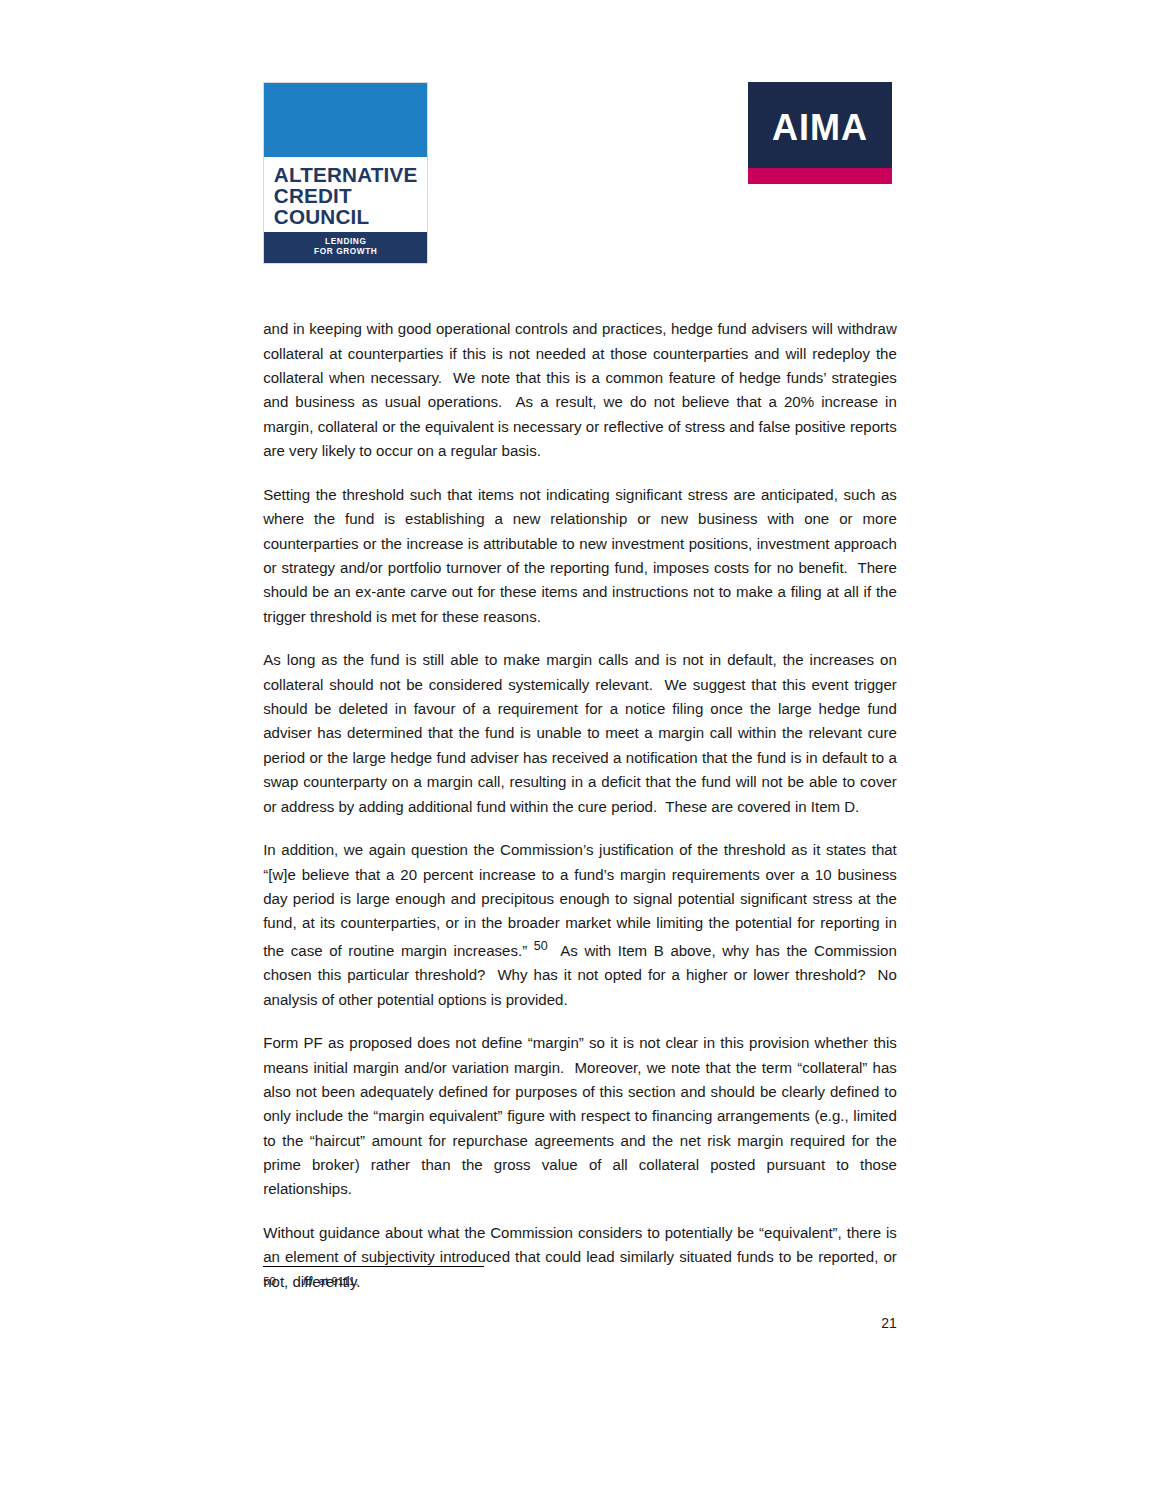ALTERNATIVE
CREDIT COUNCIL
LENDING
FOR GROWTH
AIMA
and in keeping with good operational controls and practices, hedge fund advisers will withdraw collateral at counterparties if this is not needed at those counterparties and will redeploy the collateral when necessary. We note that this is a common feature of hedge funds’ strategies and business as usual operations. As a result, we do not believe that a 20% increase in margin, collateral or the equivalent is necessary or reflective of stress and false positive reports are very likely to occur on a regular basis.
Setting the threshold such that items not indicating significant stress are anticipated, such as where the fund is establishing a new relationship or new business with one or more counterparties or the increase is attributable to new investment positions, investment approach or strategy and/or portfolio turnover of the reporting fund, imposes costs for no benefit. There should be an ex-ante carve out for these items and instructions not to make a filing at all if the trigger threshold is met for these reasons.
As long as the fund is still able to make margin calls and is not in default, the increases on collateral should not be considered systemically relevant. We suggest that this event trigger should be deleted in favour of a requirement for a notice filing once the large hedge fund adviser has determined that the fund is unable to meet a margin call within the relevant cure period or the large hedge fund adviser has received a notification that the fund is in default to a swap counterparty on a margin call, resulting in a deficit that the fund will not be able to cover or address by adding additional fund within the cure period. These are covered in Item D.
In addition, we again question the Commission’s justification of the threshold as it states that “[w]e believe that a 20 percent increase to a fund’s margin requirements over a 10 business day period is large enough and precipitous enough to signal potential significant stress at the fund, at its counterparties, or in the broader market while limiting the potential for reporting in the case of routine margin increases.” 50 As with Item B above, why has the Commission chosen this particular threshold? Why has it not opted for a higher or lower threshold? No analysis of other potential options is provided.
Form PF as proposed does not define “margin” so it is not clear in this provision whether this means initial margin and/or variation margin. Moreover, we note that the term “collateral” has also not been adequately defined for purposes of this section and should be clearly defined to only include the “margin equivalent” figure with respect to financing arrangements (e.g., limited to the “haircut” amount for repurchase agreements and the net risk margin required for the prime broker) rather than the gross value of all collateral posted pursuant to those relationships.
Without guidance about what the Commission considers to potentially be “equivalent”, there is an element of subjectivity introduced that could lead similarly situated funds to be reported, or not, differently.
50 Id. at 9111.
21